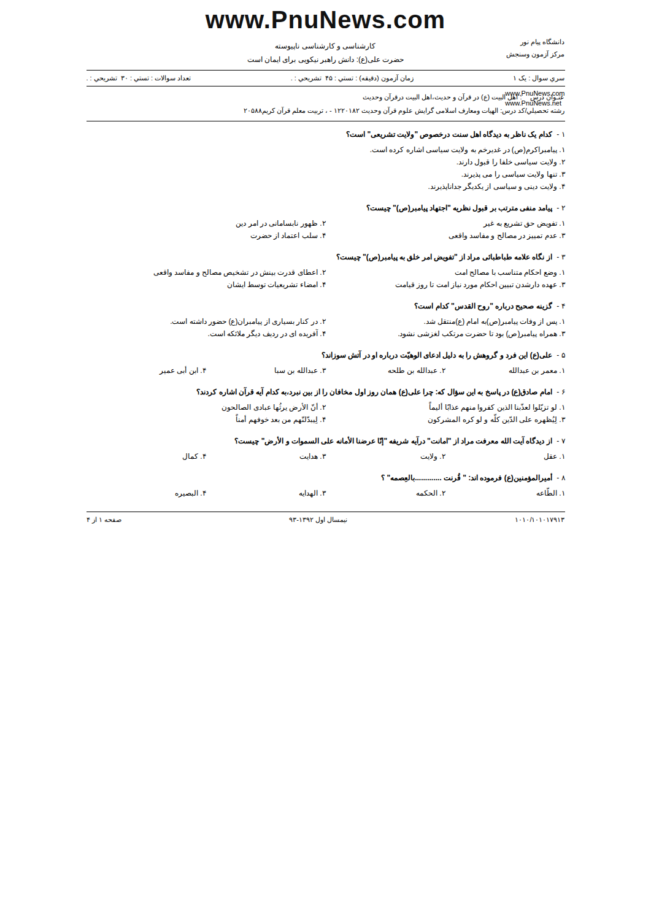www.PnuNews.com
دانشگاه پیام نور
مرکز آزمون وسنجش
کارشناسی و کارشناسی ناپیوسته
حضرت علی(ع): دانش راهبر نیکویی برای ایمان است
سري سوال : یک ۱
زمان آزمون (دقیقه) : تستي : ۴۵ تشریحي : .
تعداد سوالات : تستي : ۳۰ تشریحي : .
www.PnuNews.com
www.PnuNews.net
عنـوان درس: اهل البیت (ع) در قرآن و حدیث،اهل البیت درقرآن وحدیث
رشته تحصیلي/کد درس: الهیات ومعارف اسلامی گرایش علوم قرآن وحدیث ۱۲۲۰۱۸۲ - ، تربیت معلم قرآن کریم۲۰۵۸۸
۱ - کدام یک ناظر به دیدگاه اهل سنت درخصوص "ولایت تشریعی" است؟
۱. پیامبراکرم(ص) در غدیرخم به ولایت سیاسی اشاره کرده است.
۲. ولایت سیاسی خلفا را قبول دارند.
۳. تنها ولایت سیاسی را می پذیرند.
۴. ولایت دینی و سیاسی از یکدیگر جداناپذیرند.
۲ - پیامد منفی مترتب بر قبول نظریه "اجتهاد پیامبر(ص)" چیست؟
۱. تفویض حق تشریع به غیر
۲. ظهور نابسامانی در امر دین
۳. عدم تمییز در مصالح و مفاسد واقعی
۴. سلب اعتماد از حضرت
۳ - از نگاه علامه طباطبائی مراد از "تفویض امر خلق به پیامبر(ص)" چیست؟
۱. وضع احکام متناسب با مصالح امت
۲. اعطای قدرت بینش در تشخیص مصالح و مفاسد واقعی
۳. عهده دارشدن تبیین احکام مورد نیاز امت تا روز قیامت
۴. امضاء تشریعیات توسط ایشان
۴ - گزینه صحیح درباره "روح القدس" کدام است؟
۱. پس از وفات پیامبر(ص)به امام (ع)منتقل شد.
۲. در کنار بسیاری از پیامبران(ع) حضور داشته است.
۳. همراه پیامبر(ص) بود تا حضرت مرتکب لغزشی نشود.
۴. آفریده ای در ردیف دیگر ملائکه است.
۵ - علی(ع) این فرد و گروهش را به دلیل ادعای الوهیّت درباره او در آتش سوزاند؟
۱. معمر بن عبدالله
۲. عبدالله بن طلحه
۳. عبدالله بن سبا
۴. ابن أبی عمیر
۶ - امام صادق(ع) در پاسخ به این سؤال که: چرا علی(ع) همان روز اول مخافان را از بین نبرد،به کدام آیه قرآن اشاره کردند؟
۱. لو تزیّلوا لعذّبنا الذین کفروا منهم عذابًا ألیماً
۲. أنّ الأرض یرثُها عبادی الصالحون
۳. لِیُظهره علی الدّین کلّه و لو کره المشرکون
۴. لِیبدّلنّهم من بعد خوفهم أمناً
۷ - از دیدگاه آیت الله معرفت مراد از "امانت" درآیه شریفه "إنّا عرضنا الأمانه علی السموات و الأرض" چیست؟
۱. عقل
۲. ولایت
۳. هدایت
۴. کمال
۸ - أمیرالمؤمنین(ع) فرموده اند: " قُرنت .............بالعِصمه" ؟
۱. الطّاعه
۲. الحکمه
۳. الهدایه
۴. البصیره
۱۰۱۰/۱۰۱۰۱۷۹۱۳
نیمسال اول ۱۳۹۲-۹۳
صفحه ۱ از ۴